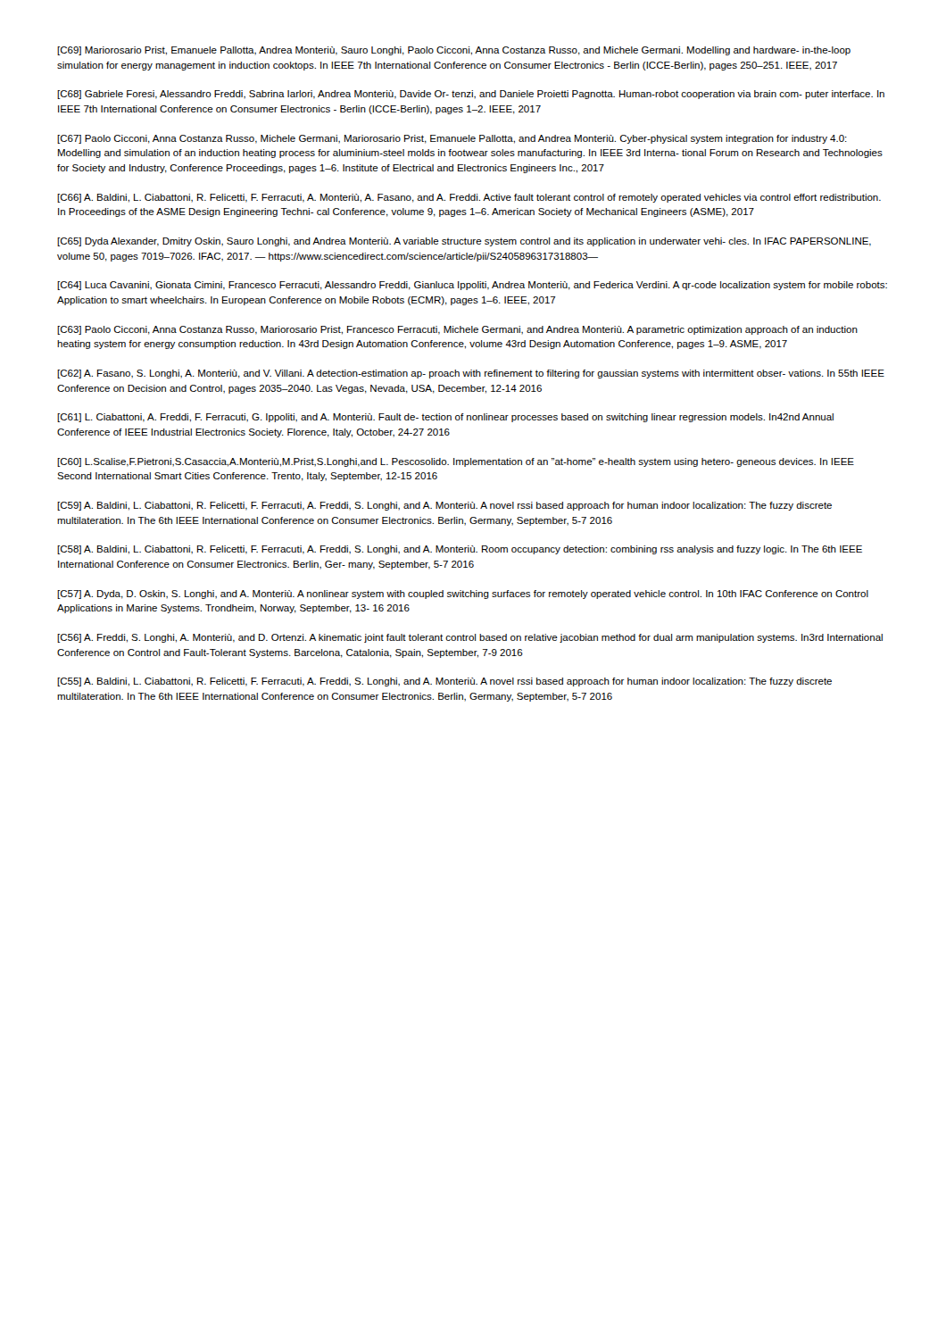[C69] Mariorosario Prist, Emanuele Pallotta, Andrea Monteriù, Sauro Longhi, Paolo Cicconi, Anna Costanza Russo, and Michele Germani. Modelling and hardware- in-the-loop simulation for energy management in induction cooktops. In IEEE 7th International Conference on Consumer Electronics - Berlin (ICCE-Berlin), pages 250–251. IEEE, 2017
[C68] Gabriele Foresi, Alessandro Freddi, Sabrina Iarlori, Andrea Monteriù, Davide Or- tenzi, and Daniele Proietti Pagnotta. Human-robot cooperation via brain com- puter interface. In IEEE 7th International Conference on Consumer Electronics - Berlin (ICCE-Berlin), pages 1–2. IEEE, 2017
[C67] Paolo Cicconi, Anna Costanza Russo, Michele Germani, Mariorosario Prist, Emanuele Pallotta, and Andrea Monteriù. Cyber-physical system integration for industry 4.0: Modelling and simulation of an induction heating process for aluminium-steel molds in footwear soles manufacturing. In IEEE 3rd Interna- tional Forum on Research and Technologies for Society and Industry, Conference Proceedings, pages 1–6. Institute of Electrical and Electronics Engineers Inc., 2017
[C66] A. Baldini, L. Ciabattoni, R. Felicetti, F. Ferracuti, A. Monteriù, A. Fasano, and A. Freddi. Active fault tolerant control of remotely operated vehicles via control effort redistribution. In Proceedings of the ASME Design Engineering Techni- cal Conference, volume 9, pages 1–6. American Society of Mechanical Engineers (ASME), 2017
[C65] Dyda Alexander, Dmitry Oskin, Sauro Longhi, and Andrea Monteriù. A variable structure system control and its application in underwater vehi- cles. In IFAC PAPERSONLINE, volume 50, pages 7019–7026. IFAC, 2017. — https://www.sciencedirect.com/science/article/pii/S2405896317318803—
[C64] Luca Cavanini, Gionata Cimini, Francesco Ferracuti, Alessandro Freddi, Gianluca Ippoliti, Andrea Monteriù, and Federica Verdini. A qr-code localization system for mobile robots: Application to smart wheelchairs. In European Conference on Mobile Robots (ECMR), pages 1–6. IEEE, 2017
[C63] Paolo Cicconi, Anna Costanza Russo, Mariorosario Prist, Francesco Ferracuti, Michele Germani, and Andrea Monteriù. A parametric optimization approach of an induction heating system for energy consumption reduction. In 43rd Design Automation Conference, volume 43rd Design Automation Conference, pages 1–9. ASME, 2017
[C62] A. Fasano, S. Longhi, A. Monteriù, and V. Villani. A detection-estimation ap- proach with refinement to filtering for gaussian systems with intermittent obser- vations. In 55th IEEE Conference on Decision and Control, pages 2035–2040. Las Vegas, Nevada, USA, December, 12-14 2016
[C61] L. Ciabattoni, A. Freddi, F. Ferracuti, G. Ippoliti, and A. Monteriù. Fault de- tection of nonlinear processes based on switching linear regression models. In42nd Annual Conference of IEEE Industrial Electronics Society. Florence, Italy, October, 24-27 2016
[C60] L.Scalise,F.Pietroni,S.Casaccia,A.Monteriù,M.Prist,S.Longhi,and L. Pescosolido. Implementation of an ”at-home” e-health system using hetero- geneous devices. In IEEE Second International Smart Cities Conference. Trento, Italy, September, 12-15 2016
[C59] A. Baldini, L. Ciabattoni, R. Felicetti, F. Ferracuti, A. Freddi, S. Longhi, and A. Monteriù. A novel rssi based approach for human indoor localization: The fuzzy discrete multilateration. In The 6th IEEE International Conference on Consumer Electronics. Berlin, Germany, September, 5-7 2016
[C58] A. Baldini, L. Ciabattoni, R. Felicetti, F. Ferracuti, A. Freddi, S. Longhi, and A. Monteriù. Room occupancy detection: combining rss analysis and fuzzy logic. In The 6th IEEE International Conference on Consumer Electronics. Berlin, Ger- many, September, 5-7 2016
[C57] A. Dyda, D. Oskin, S. Longhi, and A. Monteriù. A nonlinear system with coupled switching surfaces for remotely operated vehicle control. In 10th IFAC Conference on Control Applications in Marine Systems. Trondheim, Norway, September, 13- 16 2016
[C56] A. Freddi, S. Longhi, A. Monteriù, and D. Ortenzi. A kinematic joint fault tolerant control based on relative jacobian method for dual arm manipulation systems. In3rd International Conference on Control and Fault-Tolerant Systems. Barcelona, Catalonia, Spain, September, 7-9 2016
[C55] A. Baldini, L. Ciabattoni, R. Felicetti, F. Ferracuti, A. Freddi, S. Longhi, and A. Monteriù. A novel rssi based approach for human indoor localization: The fuzzy discrete multilateration. In The 6th IEEE International Conference on Consumer Electronics. Berlin, Germany, September, 5-7 2016